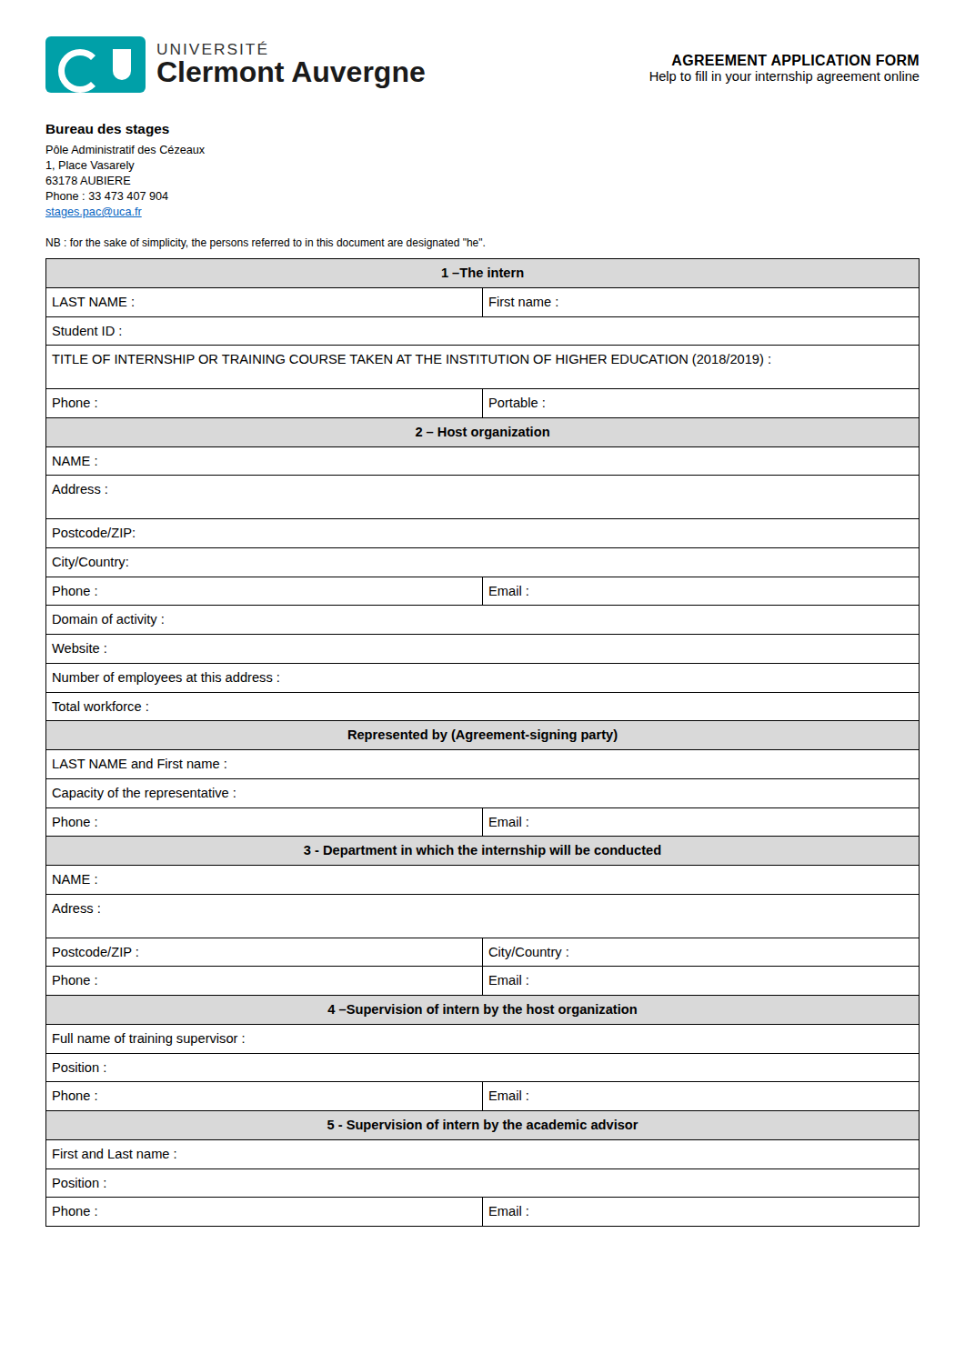UNIVERSITÉ
Clermont Auvergne
AGREEMENT APPLICATION FORM
Help to fill in your internship agreement online
Bureau des stages
Pôle Administratif des Cézeaux
1, Place Vasarely
63178 AUBIERE
Phone : 33 473 407 904
stages.pac@uca.fr
NB : for the sake of simplicity, the persons referred to in this document are designated "he".
| 1 –The intern |
| LAST NAME : | First name : |
| Student ID : |
| TITLE OF INTERNSHIP OR TRAINING COURSE TAKEN AT THE INSTITUTION OF HIGHER EDUCATION (2018/2019) : |
| Phone : | Portable : |
| 2 – Host organization |
| NAME : |
| Address : |
| Postcode/ZIP: |
| City/Country: |
| Phone : | Email : |
| Domain of activity : |
| Website : |
| Number of employees at this address : |
| Total workforce : |
| Represented by (Agreement-signing party) |
| LAST NAME and First name : |
| Capacity of the representative : |
| Phone : | Email : |
| 3 - Department in which the internship will be conducted |
| NAME : |
| Adress : |
| Postcode/ZIP : | City/Country : |
| Phone : | Email : |
| 4 –Supervision of intern by the host organization |
| Full name of training supervisor : |
| Position : |
| Phone : | Email : |
| 5 - Supervision of intern by the academic advisor |
| First and Last name : |
| Position : |
| Phone : | Email : |